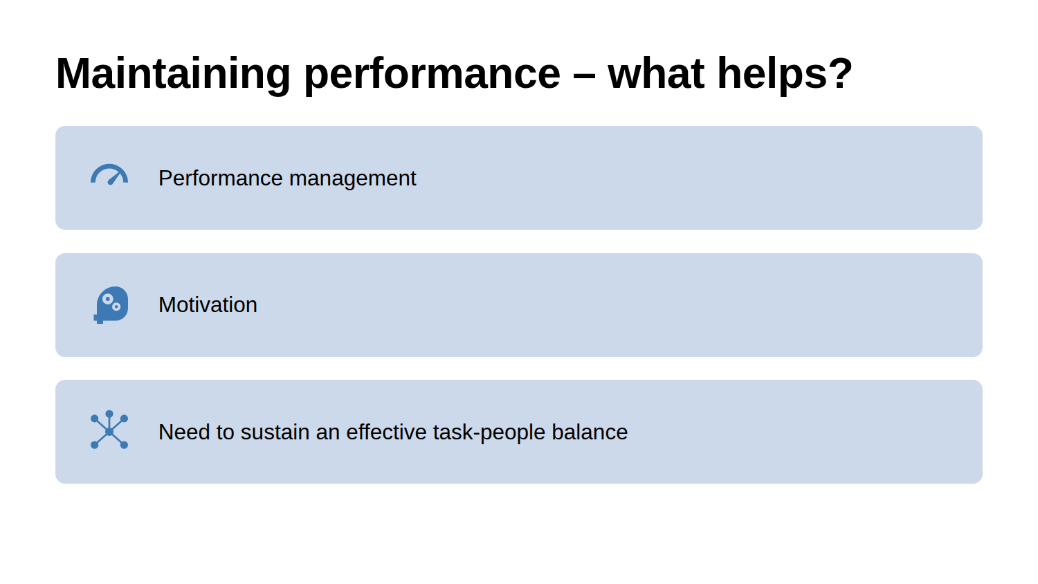Maintaining performance – what helps?
Performance management
Motivation
Need to sustain an effective task-people balance